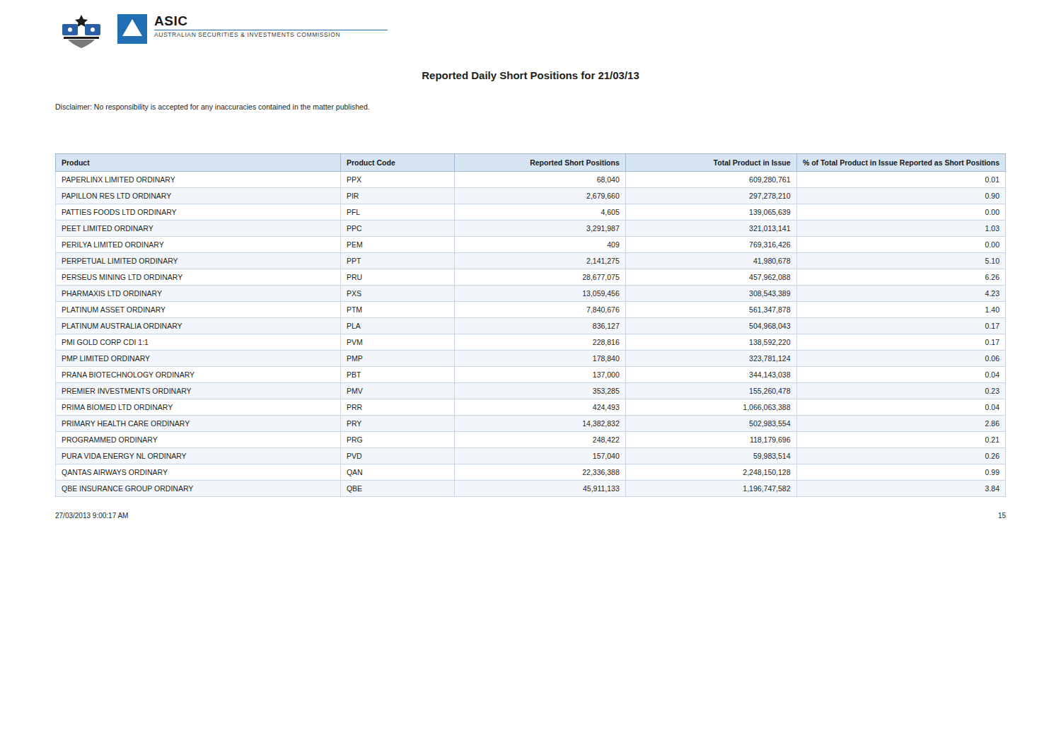ASIC
Australian Securities & Investments Commission
Reported Daily Short Positions for 21/03/13
Disclaimer: No responsibility is accepted for any inaccuracies contained in the matter published.
| Product | Product Code | Reported Short Positions | Total Product in Issue | % of Total Product in Issue Reported as Short Positions |
| --- | --- | --- | --- | --- |
| PAPERLINX LIMITED ORDINARY | PPX | 68,040 | 609,280,761 | 0.01 |
| PAPILLON RES LTD ORDINARY | PIR | 2,679,660 | 297,278,210 | 0.90 |
| PATTIES FOODS LTD ORDINARY | PFL | 4,605 | 139,065,639 | 0.00 |
| PEET LIMITED ORDINARY | PPC | 3,291,987 | 321,013,141 | 1.03 |
| PERILYA LIMITED ORDINARY | PEM | 409 | 769,316,426 | 0.00 |
| PERPETUAL LIMITED ORDINARY | PPT | 2,141,275 | 41,980,678 | 5.10 |
| PERSEUS MINING LTD ORDINARY | PRU | 28,677,075 | 457,962,088 | 6.26 |
| PHARMAXIS LTD ORDINARY | PXS | 13,059,456 | 308,543,389 | 4.23 |
| PLATINUM ASSET ORDINARY | PTM | 7,840,676 | 561,347,878 | 1.40 |
| PLATINUM AUSTRALIA ORDINARY | PLA | 836,127 | 504,968,043 | 0.17 |
| PMI GOLD CORP CDI 1:1 | PVM | 228,816 | 138,592,220 | 0.17 |
| PMP LIMITED ORDINARY | PMP | 178,840 | 323,781,124 | 0.06 |
| PRANA BIOTECHNOLOGY ORDINARY | PBT | 137,000 | 344,143,038 | 0.04 |
| PREMIER INVESTMENTS ORDINARY | PMV | 353,285 | 155,260,478 | 0.23 |
| PRIMA BIOMED LTD ORDINARY | PRR | 424,493 | 1,066,063,388 | 0.04 |
| PRIMARY HEALTH CARE ORDINARY | PRY | 14,382,832 | 502,983,554 | 2.86 |
| PROGRAMMED ORDINARY | PRG | 248,422 | 118,179,696 | 0.21 |
| PURA VIDA ENERGY NL ORDINARY | PVD | 157,040 | 59,983,514 | 0.26 |
| QANTAS AIRWAYS ORDINARY | QAN | 22,336,388 | 2,248,150,128 | 0.99 |
| QBE INSURANCE GROUP ORDINARY | QBE | 45,911,133 | 1,196,747,582 | 3.84 |
27/03/2013 9:00:17 AM
15